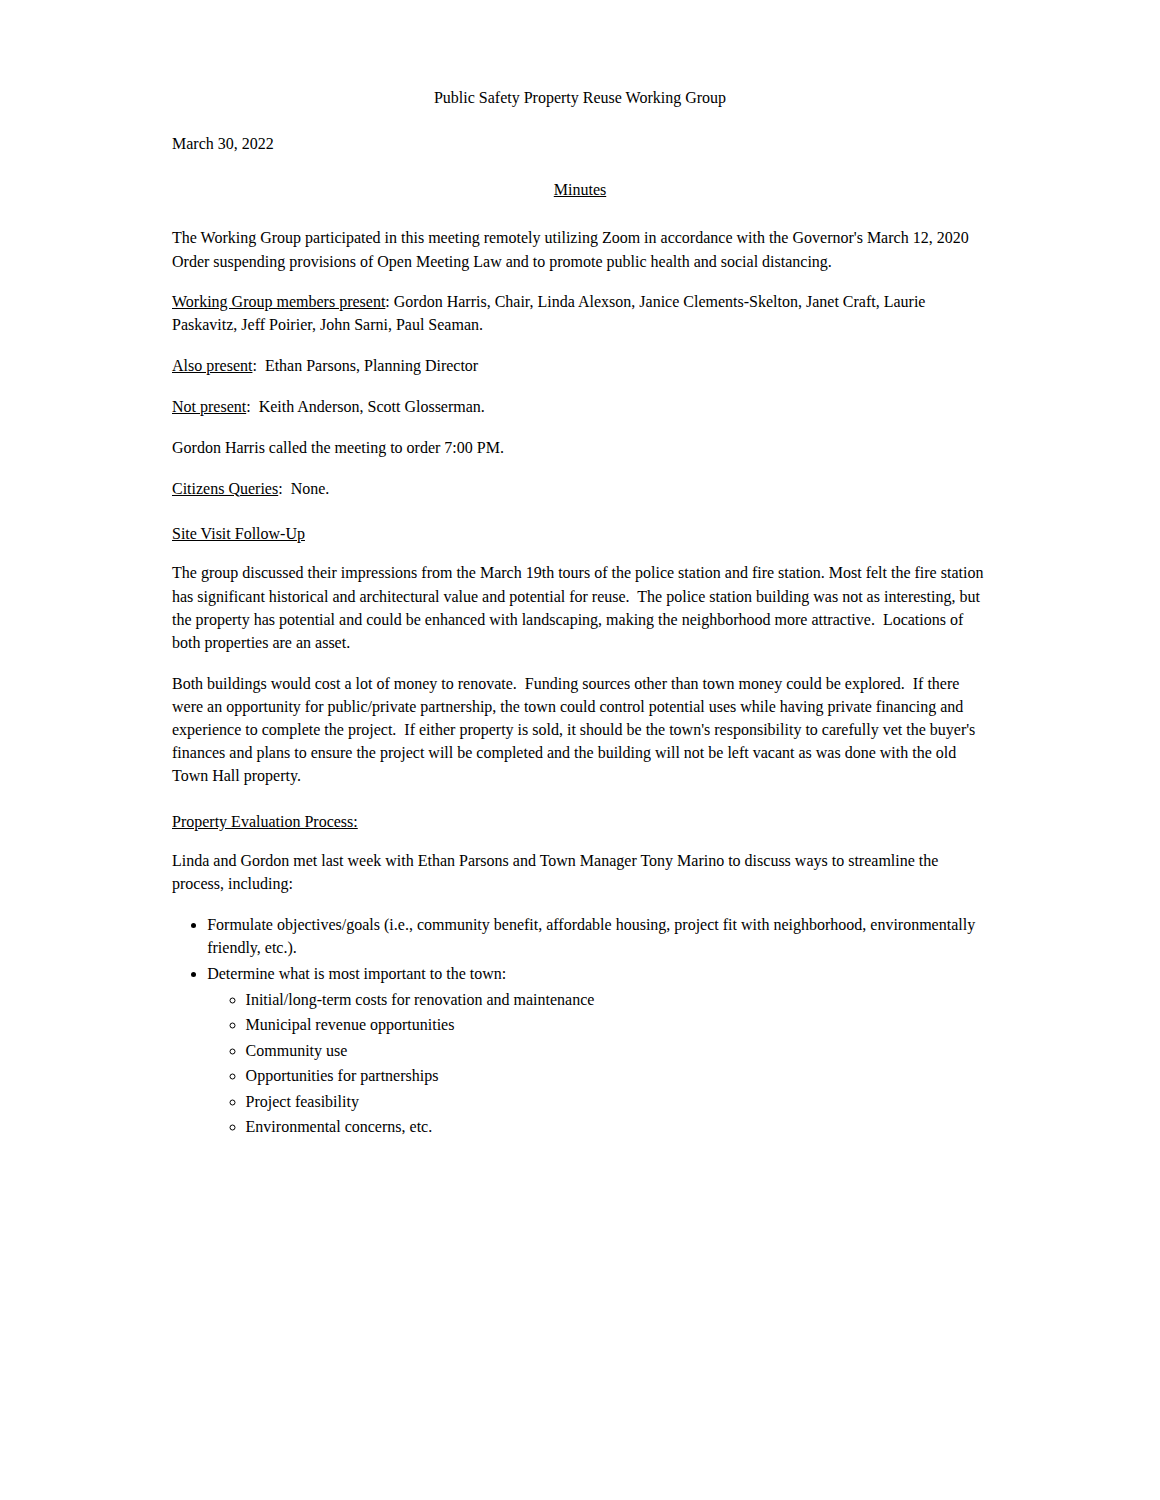Public Safety Property Reuse Working Group
March 30, 2022
Minutes
The Working Group participated in this meeting remotely utilizing Zoom in accordance with the Governor's March 12, 2020 Order suspending provisions of Open Meeting Law and to promote public health and social distancing.
Working Group members present: Gordon Harris, Chair, Linda Alexson, Janice Clements-Skelton, Janet Craft, Laurie Paskavitz, Jeff Poirier, John Sarni, Paul Seaman.
Also present: Ethan Parsons, Planning Director
Not present: Keith Anderson, Scott Glosserman.
Gordon Harris called the meeting to order 7:00 PM.
Citizens Queries: None.
Site Visit Follow-Up
The group discussed their impressions from the March 19th tours of the police station and fire station. Most felt the fire station has significant historical and architectural value and potential for reuse. The police station building was not as interesting, but the property has potential and could be enhanced with landscaping, making the neighborhood more attractive. Locations of both properties are an asset.
Both buildings would cost a lot of money to renovate. Funding sources other than town money could be explored. If there were an opportunity for public/private partnership, the town could control potential uses while having private financing and experience to complete the project. If either property is sold, it should be the town's responsibility to carefully vet the buyer's finances and plans to ensure the project will be completed and the building will not be left vacant as was done with the old Town Hall property.
Property Evaluation Process:
Linda and Gordon met last week with Ethan Parsons and Town Manager Tony Marino to discuss ways to streamline the process, including:
Formulate objectives/goals (i.e., community benefit, affordable housing, project fit with neighborhood, environmentally friendly, etc.).
Determine what is most important to the town:
Initial/long-term costs for renovation and maintenance
Municipal revenue opportunities
Community use
Opportunities for partnerships
Project feasibility
Environmental concerns, etc.